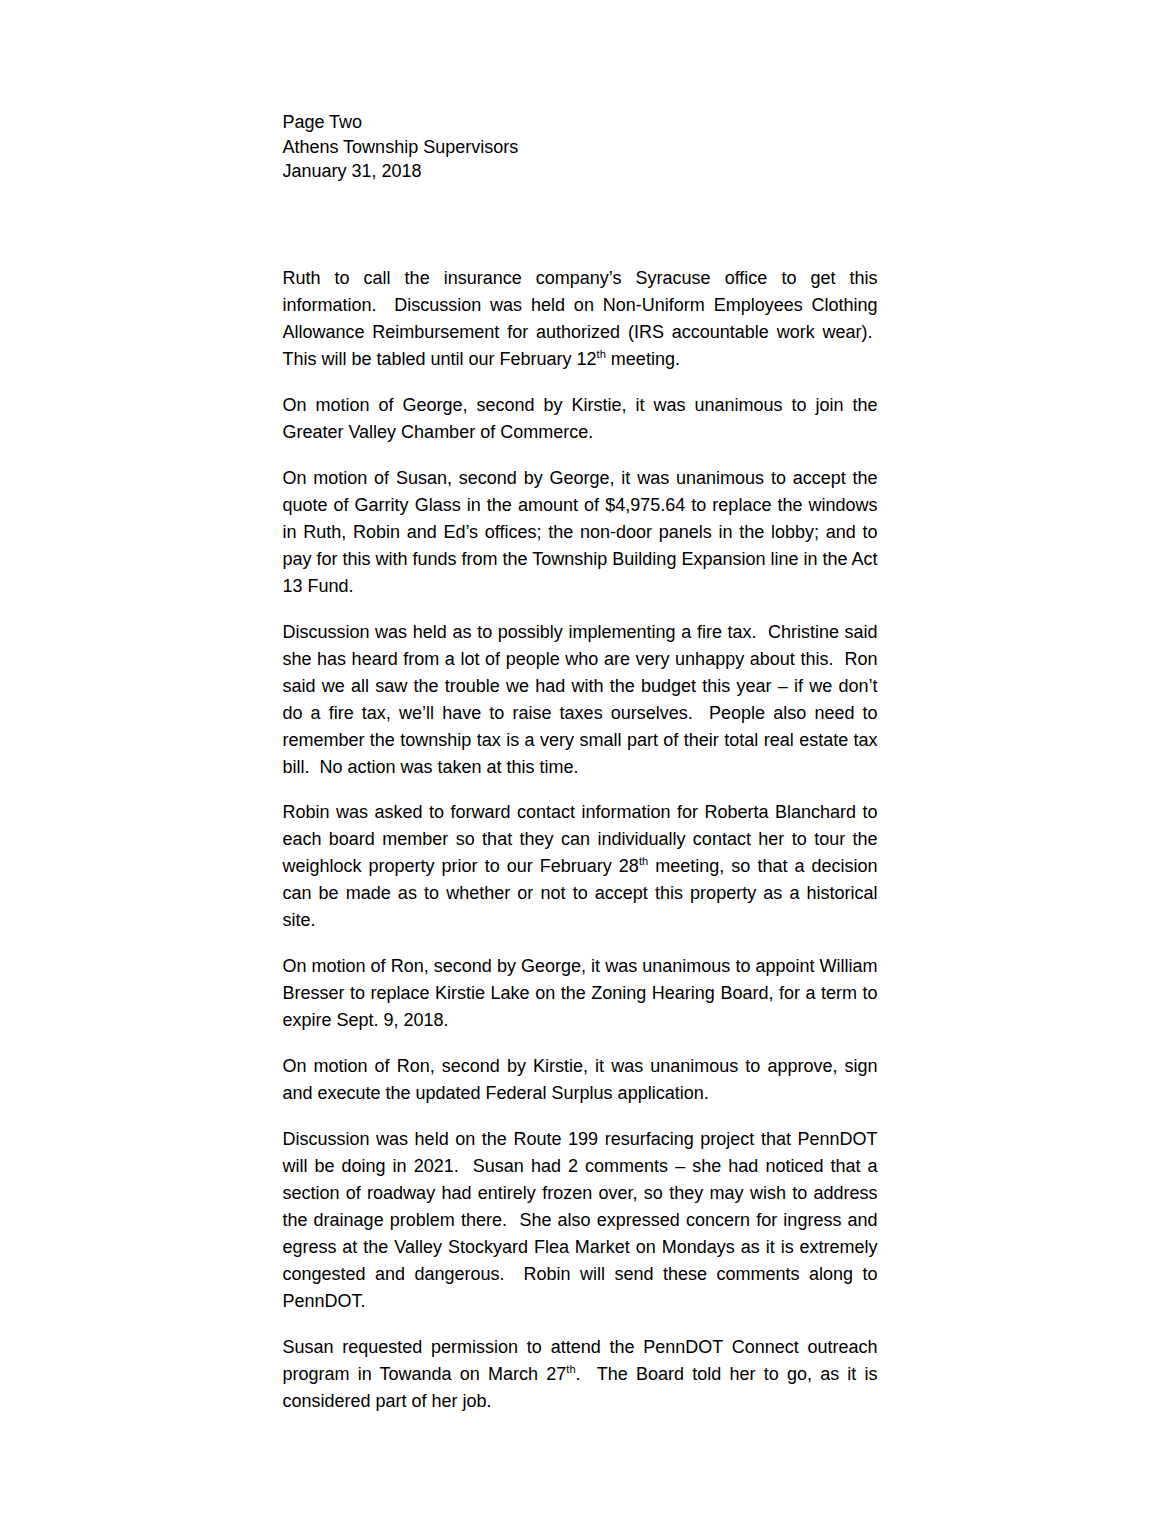Page Two
Athens Township Supervisors
January 31, 2018
Ruth to call the insurance company’s Syracuse office to get this information. Discussion was held on Non-Uniform Employees Clothing Allowance Reimbursement for authorized (IRS accountable work wear). This will be tabled until our February 12th meeting.
On motion of George, second by Kirstie, it was unanimous to join the Greater Valley Chamber of Commerce.
On motion of Susan, second by George, it was unanimous to accept the quote of Garrity Glass in the amount of $4,975.64 to replace the windows in Ruth, Robin and Ed’s offices; the non-door panels in the lobby; and to pay for this with funds from the Township Building Expansion line in the Act 13 Fund.
Discussion was held as to possibly implementing a fire tax. Christine said she has heard from a lot of people who are very unhappy about this. Ron said we all saw the trouble we had with the budget this year – if we don’t do a fire tax, we’ll have to raise taxes ourselves. People also need to remember the township tax is a very small part of their total real estate tax bill. No action was taken at this time.
Robin was asked to forward contact information for Roberta Blanchard to each board member so that they can individually contact her to tour the weighlock property prior to our February 28th meeting, so that a decision can be made as to whether or not to accept this property as a historical site.
On motion of Ron, second by George, it was unanimous to appoint William Bresser to replace Kirstie Lake on the Zoning Hearing Board, for a term to expire Sept. 9, 2018.
On motion of Ron, second by Kirstie, it was unanimous to approve, sign and execute the updated Federal Surplus application.
Discussion was held on the Route 199 resurfacing project that PennDOT will be doing in 2021. Susan had 2 comments – she had noticed that a section of roadway had entirely frozen over, so they may wish to address the drainage problem there. She also expressed concern for ingress and egress at the Valley Stockyard Flea Market on Mondays as it is extremely congested and dangerous. Robin will send these comments along to PennDOT.
Susan requested permission to attend the PennDOT Connect outreach program in Towanda on March 27th. The Board told her to go, as it is considered part of her job.